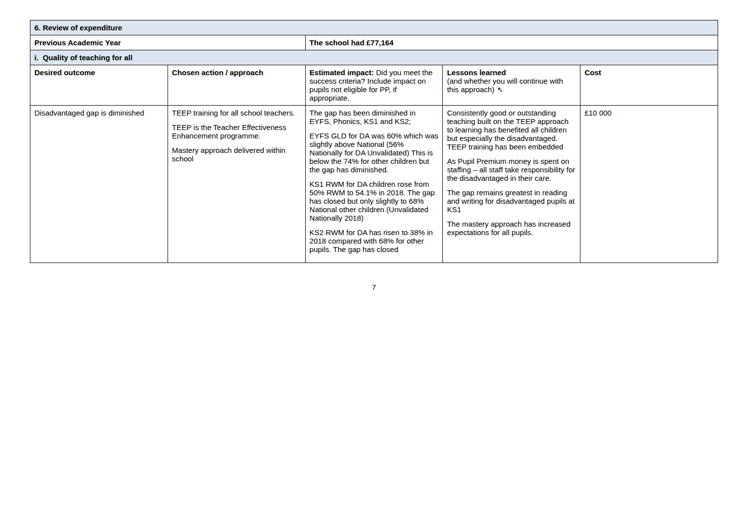| 6. Review of expenditure |
| Previous Academic Year | The school had £77,164 |
| i. Quality of teaching for all |
| Desired outcome | Chosen action / approach | Estimated impact: Did you meet the success criteria? Include impact on pupils not eligible for PP, if appropriate. | Lessons learned (and whether you will continue with this approach) ↖ | Cost |
| Disadvantaged gap is diminished | TEEP training for all school teachers. TEEP is the Teacher Effectiveness Enhancement programme. Mastery approach delivered within school | The gap has been diminished in EYFS, Phonics, KS1 and KS2; EYFS GLD for DA was 60% which was slightly above National (56% Nationally for DA Unvalidated) This is below the 74% for other children but the gap has diminished. KS1 RWM for DA children rose from 50% RWM to 54.1% in 2018. The gap has closed but only slightly to 68% National other children (Unvalidated Nationally 2018) KS2 RWM for DA has risen to 38% in 2018 compared with 68% for other pupils. The gap has closed | Consistently good or outstanding teaching built on the TEEP approach to learning has benefited all children but especially the disadvantaged. TEEP training has been embedded As Pupil Premium money is spent on staffing – all staff take responsibility for the disadvantaged in their care. The gap remains greatest in reading and writing for disadvantaged pupils at KS1 The mastery approach has increased expectations for all pupils. | £10 000 |
7